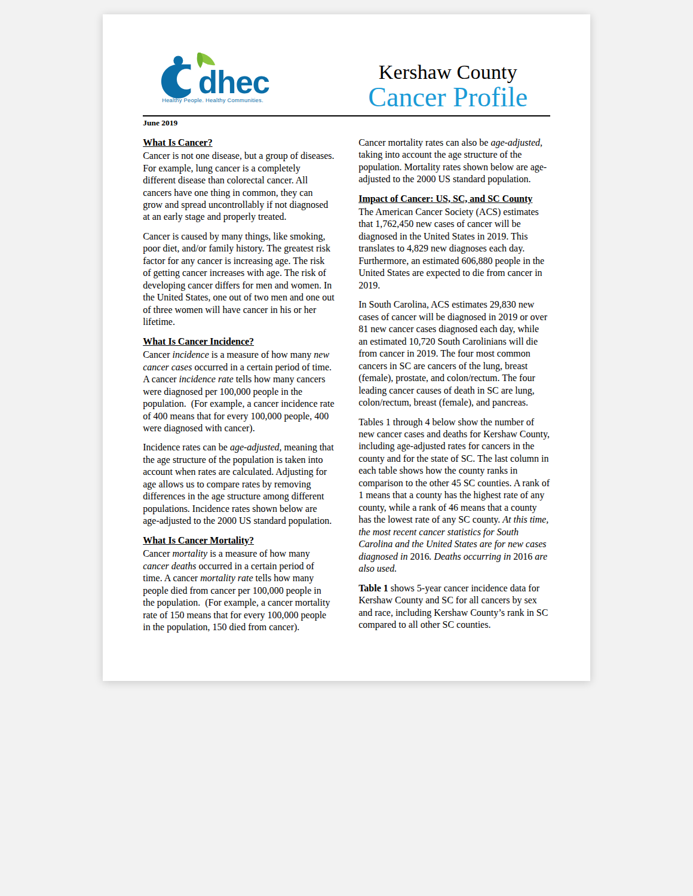dhec Healthy People. Healthy Communities.
Kershaw County
Cancer Profile
June 2019
What Is Cancer?
Cancer is not one disease, but a group of diseases. For example, lung cancer is a completely different disease than colorectal cancer. All cancers have one thing in common, they can grow and spread uncontrollably if not diagnosed at an early stage and properly treated.
Cancer is caused by many things, like smoking, poor diet, and/or family history. The greatest risk factor for any cancer is increasing age. The risk of getting cancer increases with age. The risk of developing cancer differs for men and women. In the United States, one out of two men and one out of three women will have cancer in his or her lifetime.
What Is Cancer Incidence?
Cancer incidence is a measure of how many new cancer cases occurred in a certain period of time. A cancer incidence rate tells how many cancers were diagnosed per 100,000 people in the population. (For example, a cancer incidence rate of 400 means that for every 100,000 people, 400 were diagnosed with cancer).
Incidence rates can be age-adjusted, meaning that the age structure of the population is taken into account when rates are calculated. Adjusting for age allows us to compare rates by removing differences in the age structure among different populations. Incidence rates shown below are age-adjusted to the 2000 US standard population.
What Is Cancer Mortality?
Cancer mortality is a measure of how many cancer deaths occurred in a certain period of time. A cancer mortality rate tells how many people died from cancer per 100,000 people in the population. (For example, a cancer mortality rate of 150 means that for every 100,000 people in the population, 150 died from cancer).
Cancer mortality rates can also be age-adjusted, taking into account the age structure of the population. Mortality rates shown below are age-adjusted to the 2000 US standard population.
Impact of Cancer: US, SC, and SC County
The American Cancer Society (ACS) estimates that 1,762,450 new cases of cancer will be diagnosed in the United States in 2019. This translates to 4,829 new diagnoses each day. Furthermore, an estimated 606,880 people in the United States are expected to die from cancer in 2019.
In South Carolina, ACS estimates 29,830 new cases of cancer will be diagnosed in 2019 or over 81 new cancer cases diagnosed each day, while an estimated 10,720 South Carolinians will die from cancer in 2019. The four most common cancers in SC are cancers of the lung, breast (female), prostate, and colon/rectum. The four leading cancer causes of death in SC are lung, colon/rectum, breast (female), and pancreas.
Tables 1 through 4 below show the number of new cancer cases and deaths for Kershaw County, including age-adjusted rates for cancers in the county and for the state of SC. The last column in each table shows how the county ranks in comparison to the other 45 SC counties. A rank of 1 means that a county has the highest rate of any county, while a rank of 46 means that a county has the lowest rate of any SC county. At this time, the most recent cancer statistics for South Carolina and the United States are for new cases diagnosed in 2016. Deaths occurring in 2016 are also used.
Table 1 shows 5-year cancer incidence data for Kershaw County and SC for all cancers by sex and race, including Kershaw County’s rank in SC compared to all other SC counties.